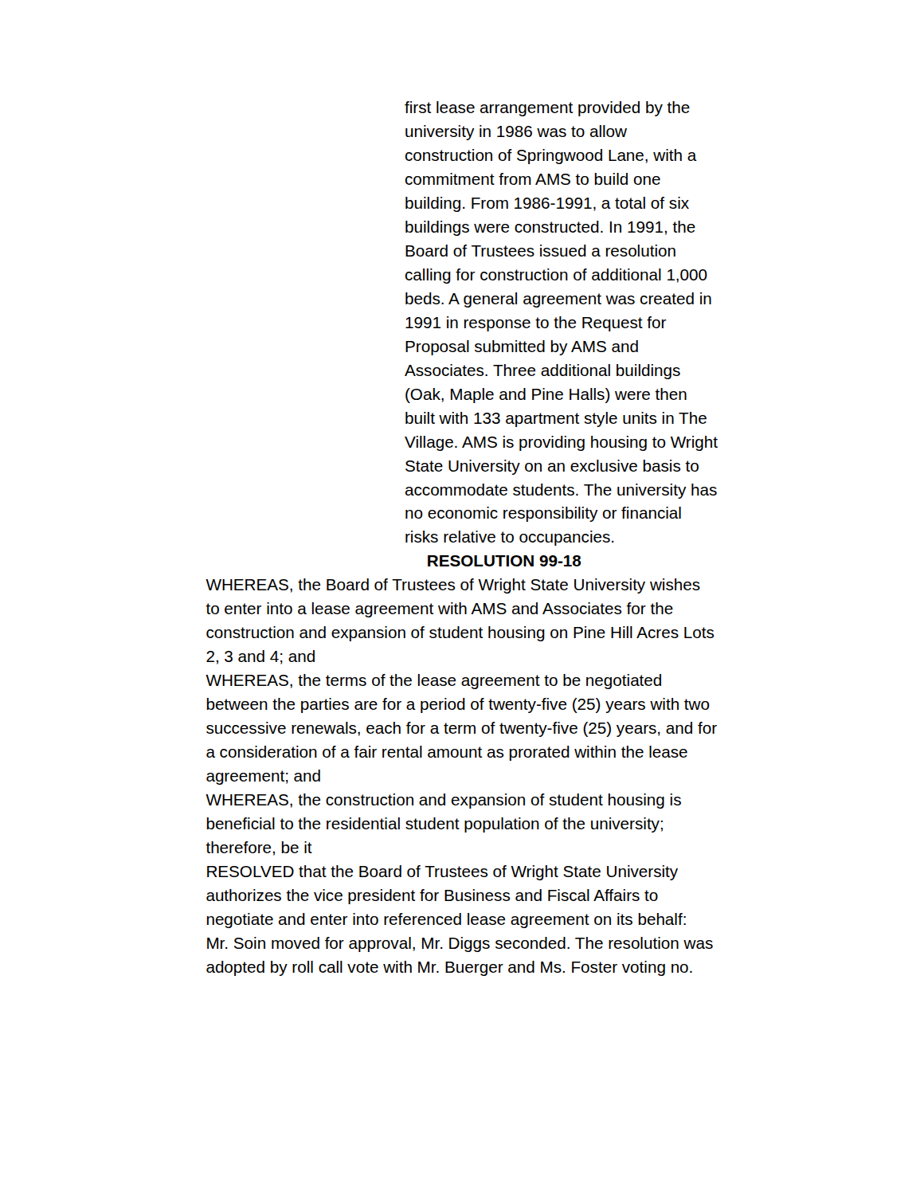first lease arrangement provided by the university in 1986 was to allow construction of Springwood Lane, with a commitment from AMS to build one building. From 1986-1991, a total of six buildings were constructed. In 1991, the Board of Trustees issued a resolution calling for construction of additional 1,000 beds. A general agreement was created in 1991 in response to the Request for Proposal submitted by AMS and Associates. Three additional buildings (Oak, Maple and Pine Halls) were then built with 133 apartment style units in The Village. AMS is providing housing to Wright State University on an exclusive basis to accommodate students. The university has no economic responsibility or financial risks relative to occupancies.
RESOLUTION 99-18
WHEREAS, the Board of Trustees of Wright State University wishes to enter into a lease agreement with AMS and Associates for the construction and expansion of student housing on Pine Hill Acres Lots 2, 3 and 4; and
WHEREAS, the terms of the lease agreement to be negotiated between the parties are for a period of twenty-five (25) years with two successive renewals, each for a term of twenty-five (25) years, and for a consideration of a fair rental amount as prorated within the lease agreement; and
WHEREAS, the construction and expansion of student housing is beneficial to the residential student population of the university; therefore, be it
RESOLVED that the Board of Trustees of Wright State University authorizes the vice president for Business and Fiscal Affairs to negotiate and enter into referenced lease agreement on its behalf:
Mr. Soin moved for approval, Mr. Diggs seconded. The resolution was adopted by roll call vote with Mr. Buerger and Ms. Foster voting no.